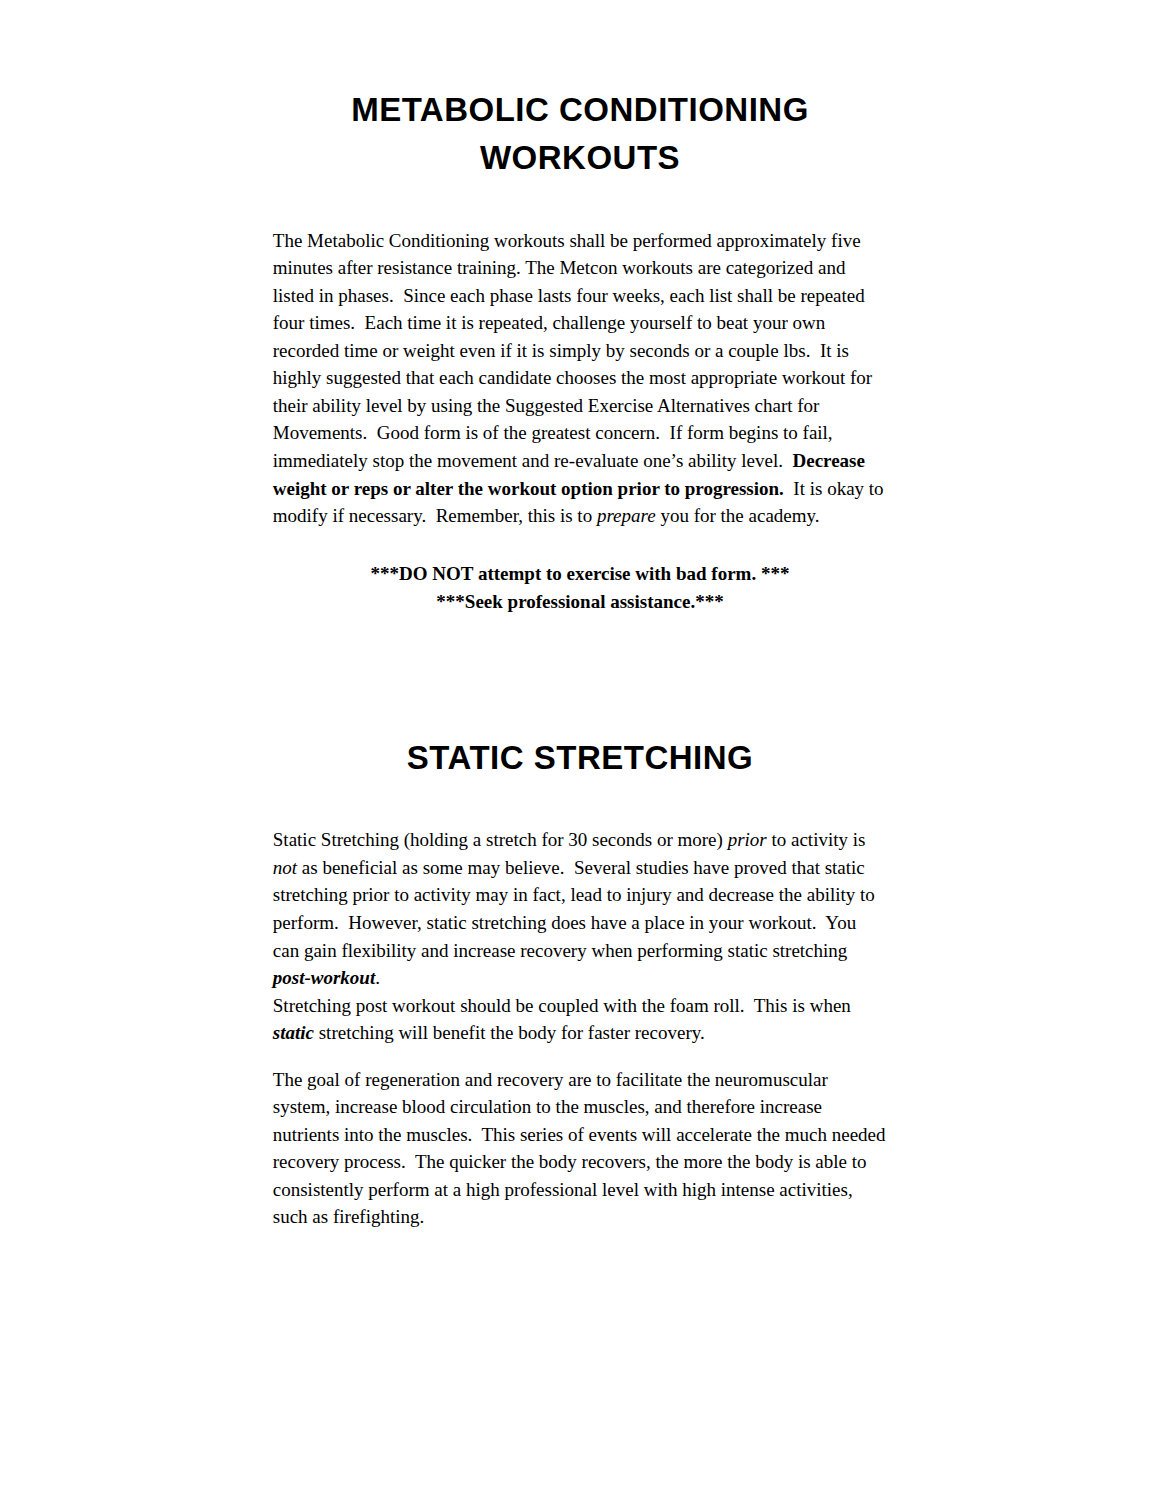Metabolic Conditioning Workouts
The Metabolic Conditioning workouts shall be performed approximately five minutes after resistance training. The Metcon workouts are categorized and listed in phases. Since each phase lasts four weeks, each list shall be repeated four times. Each time it is repeated, challenge yourself to beat your own recorded time or weight even if it is simply by seconds or a couple lbs. It is highly suggested that each candidate chooses the most appropriate workout for their ability level by using the Suggested Exercise Alternatives chart for Movements. Good form is of the greatest concern. If form begins to fail, immediately stop the movement and re-evaluate one’s ability level. Decrease weight or reps or alter the workout option prior to progression. It is okay to modify if necessary. Remember, this is to prepare you for the academy.
***DO NOT attempt to exercise with bad form. ***
***Seek professional assistance.***
Static Stretching
Static Stretching (holding a stretch for 30 seconds or more) prior to activity is not as beneficial as some may believe. Several studies have proved that static stretching prior to activity may in fact, lead to injury and decrease the ability to perform. However, static stretching does have a place in your workout. You can gain flexibility and increase recovery when performing static stretching post-workout.
Stretching post workout should be coupled with the foam roll. This is when static stretching will benefit the body for faster recovery.
The goal of regeneration and recovery are to facilitate the neuromuscular system, increase blood circulation to the muscles, and therefore increase nutrients into the muscles. This series of events will accelerate the much needed recovery process. The quicker the body recovers, the more the body is able to consistently perform at a high professional level with high intense activities, such as firefighting.